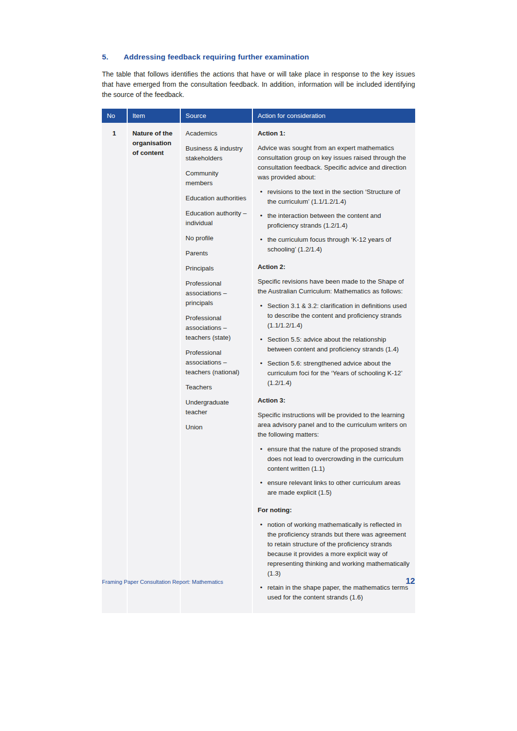5. Addressing feedback requiring further examination
The table that follows identifies the actions that have or will take place in response to the key issues that have emerged from the consultation feedback. In addition, information will be included identifying the source of the feedback.
| No | Item | Source | Action for consideration |
| --- | --- | --- | --- |
| 1 | Nature of the organisation of content | Academics Business & industry stakeholders Community members Education authorities Education authority – individual No profile Parents Principals Professional associations – principals Professional associations – teachers (state) Professional associations – teachers (national) Teachers Undergraduate teacher Union | Action 1: Advice was sought from an expert mathematics consultation group on key issues raised through the consultation feedback. Specific advice and direction was provided about: revisions to the text in the section ‘Structure of the curriculum’ (1.1/1.2/1.4) the interaction between the content and proficiency strands (1.2/1.4) the curriculum focus through ‘K-12 years of schooling’ (1.2/1.4) Action 2: Specific revisions have been made to the Shape of the Australian Curriculum: Mathematics as follows: Section 3.1 & 3.2: clarification in definitions used to describe the content and proficiency strands (1.1/1.2/1.4) Section 5.5: advice about the relationship between content and proficiency strands (1.4) Section 5.6: strengthened advice about the curriculum foci for the ‘Years of schooling K-12’ (1.2/1.4) Action 3: Specific instructions will be provided to the learning area advisory panel and to the curriculum writers on the following matters: ensure that the nature of the proposed strands does not lead to overcrowding in the curriculum content written (1.1) ensure relevant links to other curriculum areas are made explicit (1.5) For noting: notion of working mathematically is reflected in the proficiency strands but there was agreement to retain structure of the proficiency strands because it provides a more explicit way of representing thinking and working mathematically (1.3) retain in the shape paper, the mathematics terms used for the content strands (1.6) |
Framing Paper Consultation Report: Mathematics 12